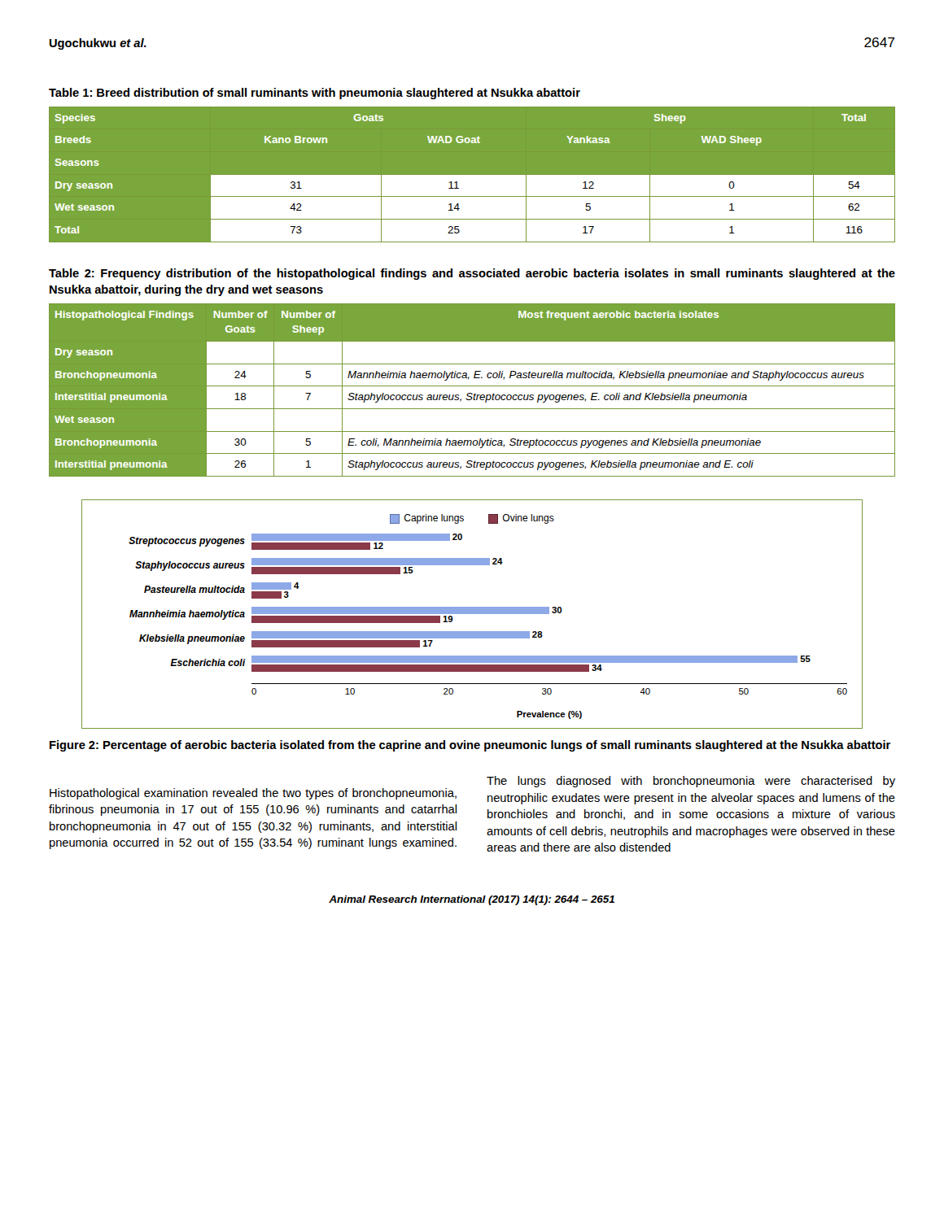Ugochukwu et al.
2647
Table 1: Breed distribution of small ruminants with pneumonia slaughtered at Nsukka abattoir
| Species | Goats | Sheep | Total |
| --- | --- | --- | --- |
| Breeds | Kano Brown | WAD Goat | Yankasa | WAD Sheep | |
| Seasons | | | | | |
| Dry season | 31 | 11 | 12 | 0 | 54 |
| Wet season | 42 | 14 | 5 | 1 | 62 |
| Total | 73 | 25 | 17 | 1 | 116 |
Table 2: Frequency distribution of the histopathological findings and associated aerobic bacteria isolates in small ruminants slaughtered at the Nsukka abattoir, during the dry and wet seasons
| Histopathological Findings | Number of Goats | Number of Sheep | Most frequent aerobic bacteria isolates |
| --- | --- | --- | --- |
| Dry season | | | |
| Bronchopneumonia | 24 | 5 | Mannheimia haemolytica, E. coli, Pasteurella multocida, Klebsiella pneumoniae and Staphylococcus aureus |
| Interstitial pneumonia | 18 | 7 | Staphylococcus aureus, Streptococcus pyogenes, E. coli and Klebsiella pneumonia |
| Wet season | | | |
| Bronchopneumonia | 30 | 5 | E. coli, Mannheimia haemolytica, Streptococcus pyogenes and Klebsiella pneumoniae |
| Interstitial pneumonia | 26 | 1 | Staphylococcus aureus, Streptococcus pyogenes, Klebsiella pneumoniae and E. coli |
Caprine lungs
Ovine lungs
Streptococcus pyogenes
20
12
Staphylococcus aureus
24
15
Pasteurella multocida
4
3
Mannheimia haemolytica
30
19
Klebsiella pneumoniae
28
17
Escherichia coli
55
34
0102030405060
Prevalence (%)
Figure 2: Percentage of aerobic bacteria isolated from the caprine and ovine pneumonic lungs of small ruminants slaughtered at the Nsukka abattoir
Histopathological examination revealed the two types of bronchopneumonia, fibrinous pneumonia in 17 out of 155 (10.96 %) ruminants and catarrhal bronchopneumonia in 47 out of 155 (30.32 %) ruminants, and interstitial pneumonia occurred in 52 out of 155 (33.54 %) ruminant lungs examined. The lungs diagnosed with bronchopneumonia were characterised by neutrophilic exudates were present in the alveolar spaces and lumens of the bronchioles and bronchi, and in some occasions a mixture of various amounts of cell debris, neutrophils and macrophages were observed in these areas and there are also distended
Animal Research International (2017) 14(1): 2644 – 2651